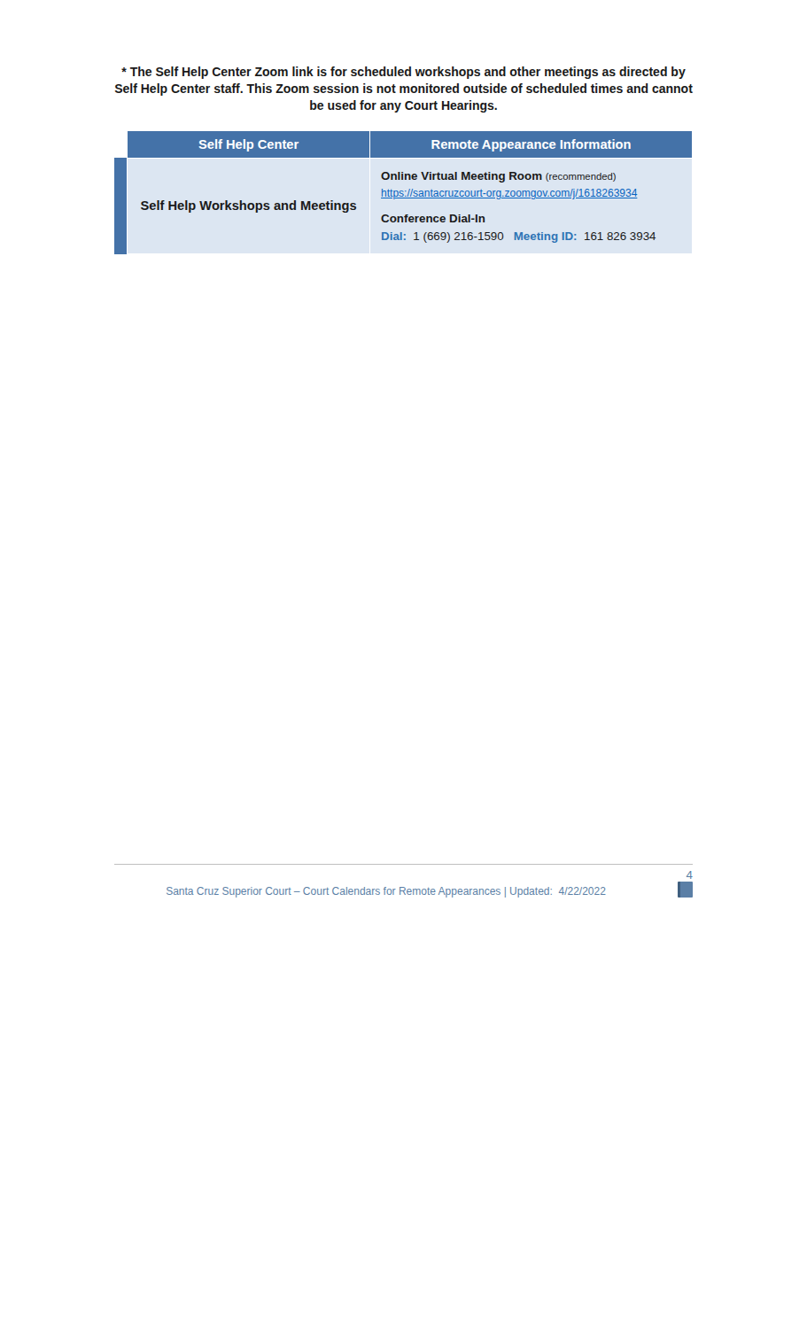* The Self Help Center Zoom link is for scheduled workshops and other meetings as directed by Self Help Center staff. This Zoom session is not monitored outside of scheduled times and cannot be used for any Court Hearings.
| | Self Help Center | Remote Appearance Information |
| --- | --- | --- |
| | Self Help Workshops and Meetings | Online Virtual Meeting Room (recommended) https://santacruzcourt-org.zoomgov.com/j/1618263934 Conference Dial-In Dial: 1 (669) 216-1590 Meeting ID: 161 826 3934 |
Santa Cruz Superior Court – Court Calendars for Remote Appearances | Updated: 4/22/2022
4